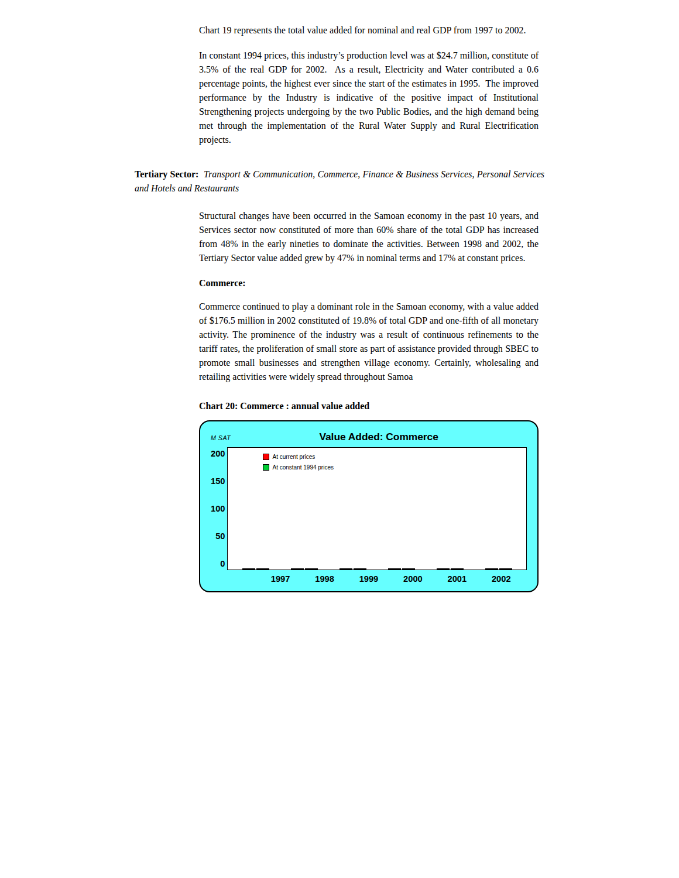Chart 19 represents the total value added for nominal and real GDP from 1997 to 2002.
In constant 1994 prices, this industry’s production level was at $24.7 million, constitute of 3.5% of the real GDP for 2002. As a result, Electricity and Water contributed a 0.6 percentage points, the highest ever since the start of the estimates in 1995. The improved performance by the Industry is indicative of the positive impact of Institutional Strengthening projects undergoing by the two Public Bodies, and the high demand being met through the implementation of the Rural Water Supply and Rural Electrification projects.
Tertiary Sector: Transport & Communication, Commerce, Finance & Business Services, Personal Services and Hotels and Restaurants
Structural changes have been occurred in the Samoan economy in the past 10 years, and Services sector now constituted of more than 60% share of the total GDP has increased from 48% in the early nineties to dominate the activities. Between 1998 and 2002, the Tertiary Sector value added grew by 47% in nominal terms and 17% at constant prices.
Commerce:
Commerce continued to play a dominant role in the Samoan economy, with a value added of $176.5 million in 2002 constituted of 19.8% of total GDP and one-fifth of all monetary activity. The prominence of the industry was a result of continuous refinements to the tariff rates, the proliferation of small store as part of assistance provided through SBEC to promote small businesses and strengthen village economy. Certainly, wholesaling and retailing activities were widely spread throughout Samoa
Chart 20: Commerce : annual value added
M SAT Value Added: Commerce
200 150 100 50 0
At current prices
At constant 1994 prices
1997 1998 1999 2000 2001 2002